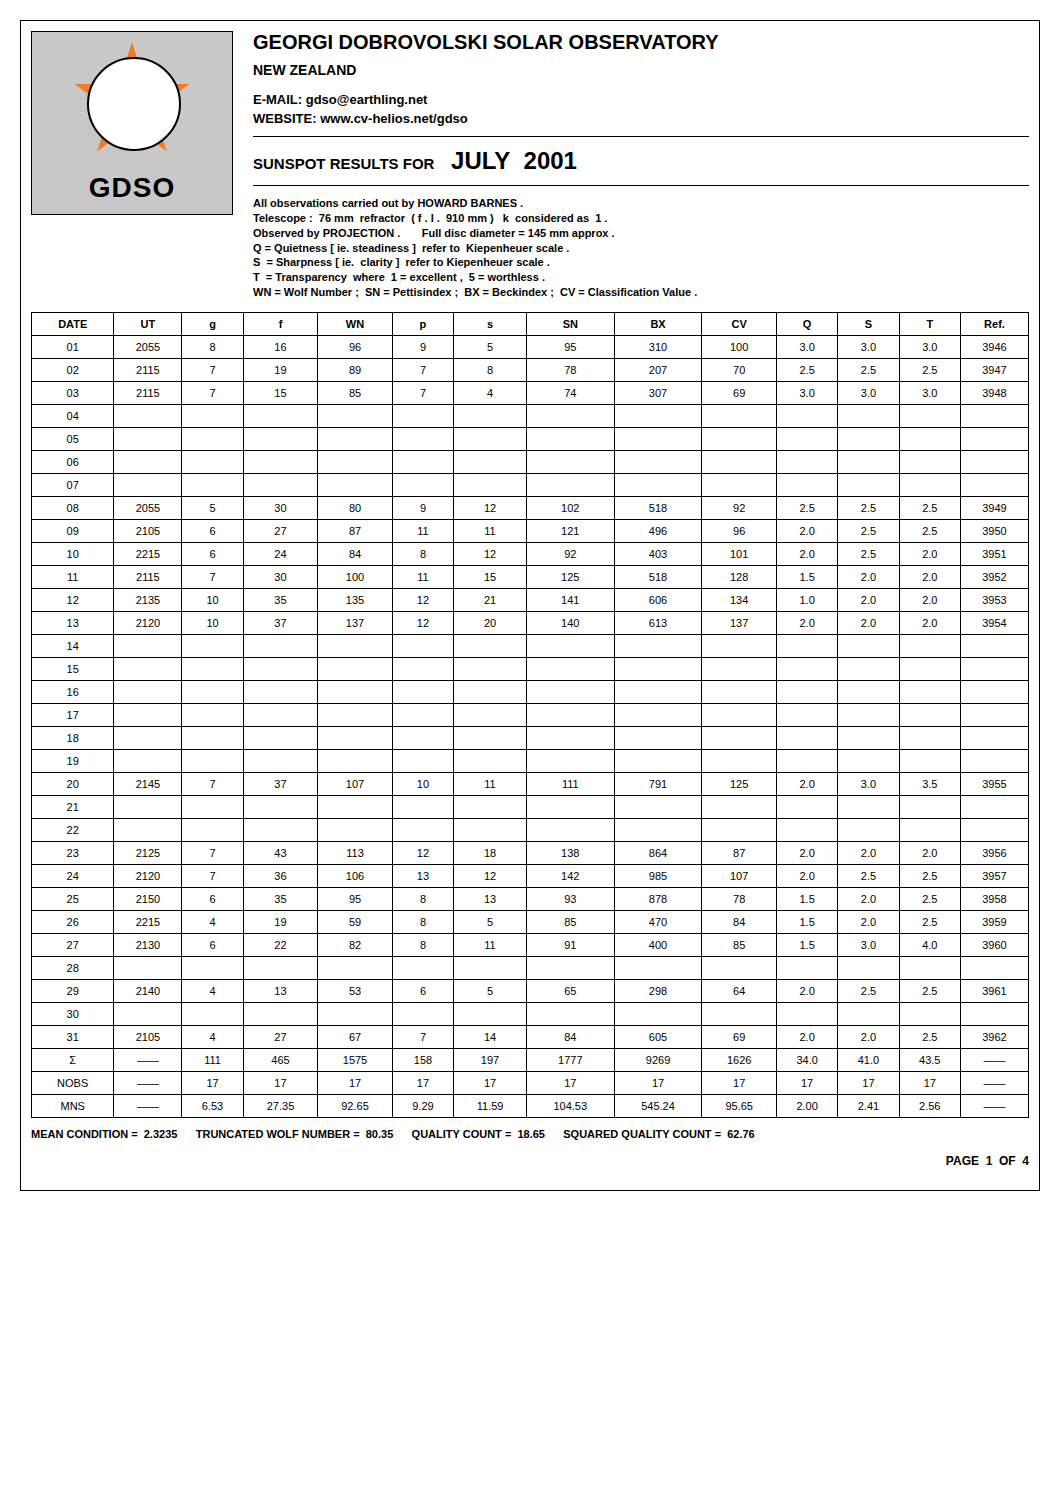GDSO
GEORGI DOBROVOLSKI SOLAR OBSERVATORY
NEW ZEALAND
E-MAIL: gdso@earthling.net
WEBSITE: www.cv-helios.net/gdso
SUNSPOT RESULTS FOR JULY 2001
All observations carried out by HOWARD BARNES .
Telescope : 76 mm refractor ( f . l . 910 mm ) k considered as 1 .
Observed by PROJECTION . Full disc diameter = 145 mm approx .
Q = Quietness [ ie. steadiness ] refer to Kiepenheuer scale .
S = Sharpness [ ie. clarity ] refer to Kiepenheuer scale .
T = Transparency where 1 = excellent , 5 = worthless .
WN = Wolf Number ; SN = Pettisindex ; BX = Beckindex ; CV = Classification Value .
| DATE | UT | g | f | WN | p | s | SN | BX | CV | Q | S | T | Ref. |
| --- | --- | --- | --- | --- | --- | --- | --- | --- | --- | --- | --- | --- | --- |
| 01 | 2055 | 8 | 16 | 96 | 9 | 5 | 95 | 310 | 100 | 3.0 | 3.0 | 3.0 | 3946 |
| 02 | 2115 | 7 | 19 | 89 | 7 | 8 | 78 | 207 | 70 | 2.5 | 2.5 | 2.5 | 3947 |
| 03 | 2115 | 7 | 15 | 85 | 7 | 4 | 74 | 307 | 69 | 3.0 | 3.0 | 3.0 | 3948 |
| 04 | | | | | | | | | | | | | |
| 05 | | | | | | | | | | | | | |
| 06 | | | | | | | | | | | | | |
| 07 | | | | | | | | | | | | | |
| 08 | 2055 | 5 | 30 | 80 | 9 | 12 | 102 | 518 | 92 | 2.5 | 2.5 | 2.5 | 3949 |
| 09 | 2105 | 6 | 27 | 87 | 11 | 11 | 121 | 496 | 96 | 2.0 | 2.5 | 2.5 | 3950 |
| 10 | 2215 | 6 | 24 | 84 | 8 | 12 | 92 | 403 | 101 | 2.0 | 2.5 | 2.0 | 3951 |
| 11 | 2115 | 7 | 30 | 100 | 11 | 15 | 125 | 518 | 128 | 1.5 | 2.0 | 2.0 | 3952 |
| 12 | 2135 | 10 | 35 | 135 | 12 | 21 | 141 | 606 | 134 | 1.0 | 2.0 | 2.0 | 3953 |
| 13 | 2120 | 10 | 37 | 137 | 12 | 20 | 140 | 613 | 137 | 2.0 | 2.0 | 2.0 | 3954 |
| 14 | | | | | | | | | | | | | |
| 15 | | | | | | | | | | | | | |
| 16 | | | | | | | | | | | | | |
| 17 | | | | | | | | | | | | | |
| 18 | | | | | | | | | | | | | |
| 19 | | | | | | | | | | | | | |
| 20 | 2145 | 7 | 37 | 107 | 10 | 11 | 111 | 791 | 125 | 2.0 | 3.0 | 3.5 | 3955 |
| 21 | | | | | | | | | | | | | |
| 22 | | | | | | | | | | | | | |
| 23 | 2125 | 7 | 43 | 113 | 12 | 18 | 138 | 864 | 87 | 2.0 | 2.0 | 2.0 | 3956 |
| 24 | 2120 | 7 | 36 | 106 | 13 | 12 | 142 | 985 | 107 | 2.0 | 2.5 | 2.5 | 3957 |
| 25 | 2150 | 6 | 35 | 95 | 8 | 13 | 93 | 878 | 78 | 1.5 | 2.0 | 2.5 | 3958 |
| 26 | 2215 | 4 | 19 | 59 | 8 | 5 | 85 | 470 | 84 | 1.5 | 2.0 | 2.5 | 3959 |
| 27 | 2130 | 6 | 22 | 82 | 8 | 11 | 91 | 400 | 85 | 1.5 | 3.0 | 4.0 | 3960 |
| 28 | | | | | | | | | | | | | |
| 29 | 2140 | 4 | 13 | 53 | 6 | 5 | 65 | 298 | 64 | 2.0 | 2.5 | 2.5 | 3961 |
| 30 | | | | | | | | | | | | | |
| 31 | 2105 | 4 | 27 | 67 | 7 | 14 | 84 | 605 | 69 | 2.0 | 2.0 | 2.5 | 3962 |
| Σ | —— | 111 | 465 | 1575 | 158 | 197 | 1777 | 9269 | 1626 | 34.0 | 41.0 | 43.5 | —— |
| NOBS | —— | 17 | 17 | 17 | 17 | 17 | 17 | 17 | 17 | 17 | 17 | 17 | —— |
| MNS | —— | 6.53 | 27.35 | 92.65 | 9.29 | 11.59 | 104.53 | 545.24 | 95.65 | 2.00 | 2.41 | 2.56 | —— |
MEAN CONDITION = 2.3235 TRUNCATED WOLF NUMBER = 80.35 QUALITY COUNT = 18.65 SQUARED QUALITY COUNT = 62.76
PAGE 1 OF 4